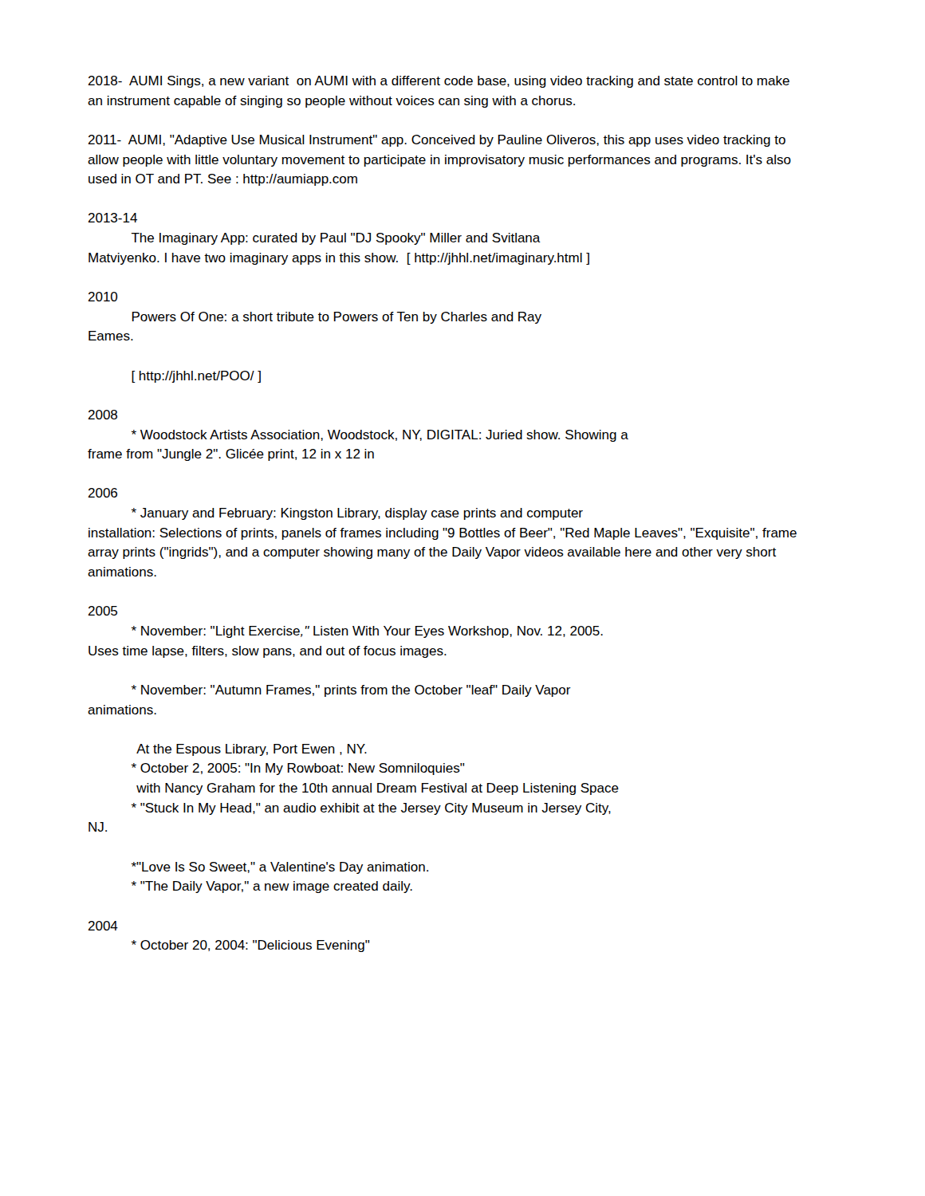2018- AUMI Sings, a new variant on AUMI with a different code base, using video tracking and state control to make an instrument capable of singing so people without voices can sing with a chorus.
2011- AUMI, "Adaptive Use Musical Instrument" app. Conceived by Pauline Oliveros, this app uses video tracking to allow people with little voluntary movement to participate in improvisatory music performances and programs. It's also used in OT and PT. See : http://aumiapp.com
2013-14
The Imaginary App: curated by Paul "DJ Spooky" Miller and Svitlana
Matviyenko. I have two imaginary apps in this show. [ http://jhhl.net/imaginary.html ]
2010
Powers Of One: a short tribute to Powers of Ten by Charles and Ray
Eames.
[ http://jhhl.net/POO/ ]
2008
* Woodstock Artists Association, Woodstock, NY, DIGITAL: Juried show. Showing a
frame from "Jungle 2". Glicée print, 12 in x 12 in
2006
* January and February: Kingston Library, display case prints and computer
installation: Selections of prints, panels of frames including "9 Bottles of Beer", "Red Maple Leaves", "Exquisite", frame array prints ("ingrids"), and a computer showing many of the Daily Vapor videos available here and other very short animations.
2005
* November: "Light Exercise," Listen With Your Eyes Workshop, Nov. 12, 2005.
Uses time lapse, filters, slow pans, and out of focus images.
* November: "Autumn Frames," prints from the October "leaf" Daily Vapor
animations.
At the Espous Library, Port Ewen , NY.
* October 2, 2005: "In My Rowboat: New Somniloquies"
with Nancy Graham for the 10th annual Dream Festival at Deep Listening Space
* "Stuck In My Head," an audio exhibit at the Jersey City Museum in Jersey City,
NJ.
*"Love Is So Sweet," a Valentine's Day animation.
* "The Daily Vapor," a new image created daily.
2004
* October 20, 2004: "Delicious Evening"